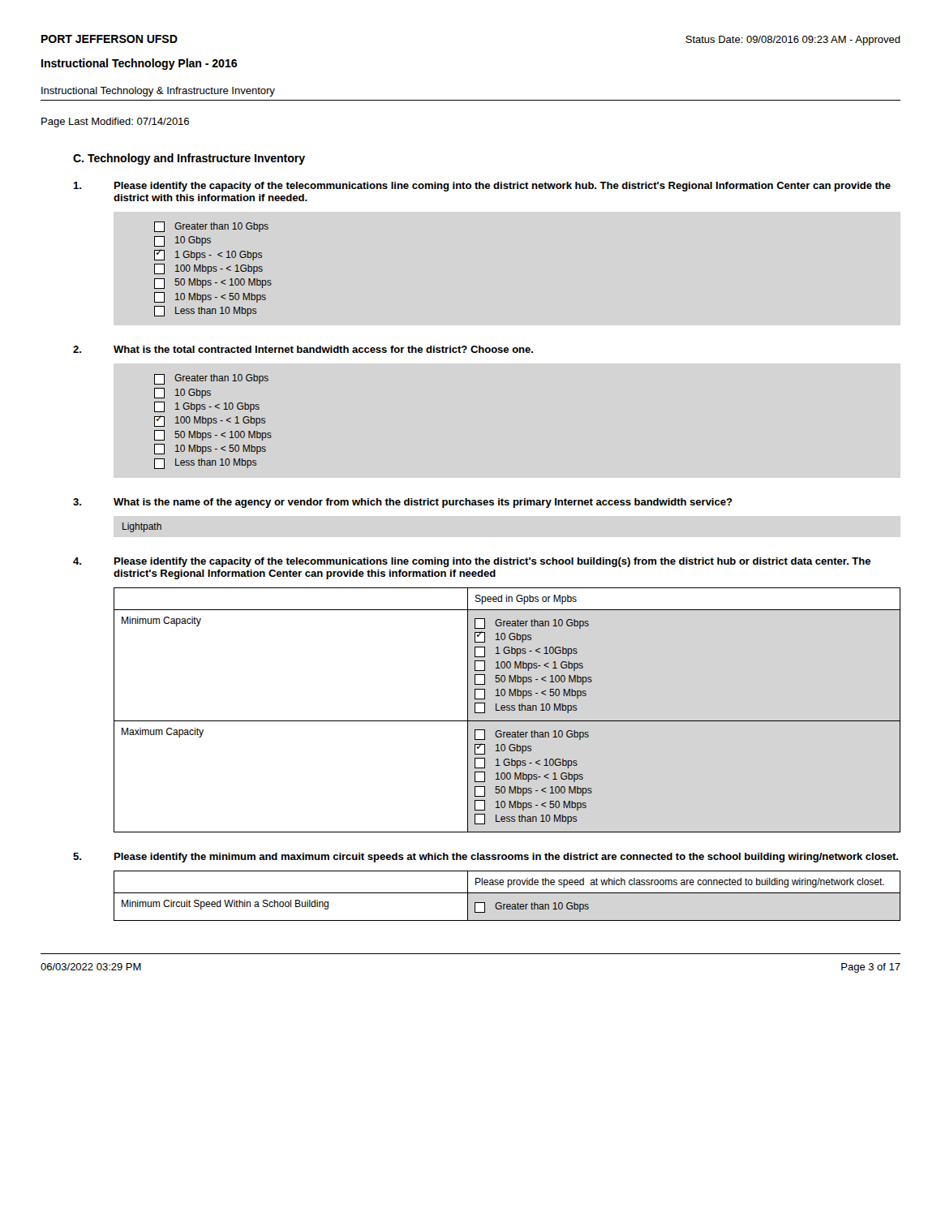PORT JEFFERSON UFSD Status Date: 09/08/2016 09:23 AM - Approved
Instructional Technology Plan - 2016
Instructional Technology & Infrastructure Inventory
Page Last Modified: 07/14/2016
C. Technology and Infrastructure Inventory
1.
Please identify the capacity of the telecommunications line coming into the district network hub. The district's Regional Information Center can provide the district with this information if needed.
Greater than 10 Gbps
10 Gbps
1 Gbps - < 10 Gbps
100 Mbps - < 1Gbps
50 Mbps - < 100 Mbps
10 Mbps - < 50 Mbps
Less than 10 Mbps
2.
What is the total contracted Internet bandwidth access for the district? Choose one.
Greater than 10 Gbps
10 Gbps
1 Gbps - < 10 Gbps
100 Mbps - < 1 Gbps
50 Mbps - < 100 Mbps
10 Mbps - < 50 Mbps
Less than 10 Mbps
3.
What is the name of the agency or vendor from which the district purchases its primary Internet access bandwidth service?
Lightpath
4.
Please identify the capacity of the telecommunications line coming into the district's school building(s) from the district hub or district data center. The district's Regional Information Center can provide this information if needed
| | Speed in Gpbs or Mpbs |
| Minimum Capacity | Greater than 10 Gbps 10 Gbps 1 Gbps - < 10Gbps 100 Mbps- < 1 Gbps 50 Mbps - < 100 Mbps 10 Mbps - < 50 Mbps Less than 10 Mbps |
| Maximum Capacity | Greater than 10 Gbps 10 Gbps 1 Gbps - < 10Gbps 100 Mbps- < 1 Gbps 50 Mbps - < 100 Mbps 10 Mbps - < 50 Mbps Less than 10 Mbps |
5.
Please identify the minimum and maximum circuit speeds at which the classrooms in the district are connected to the school building wiring/network closet.
| | Please provide the speed at which classrooms are connected to building wiring/network closet. |
| Minimum Circuit Speed Within a School Building | Greater than 10 Gbps |
06/03/2022 03:29 PM Page 3 of 17